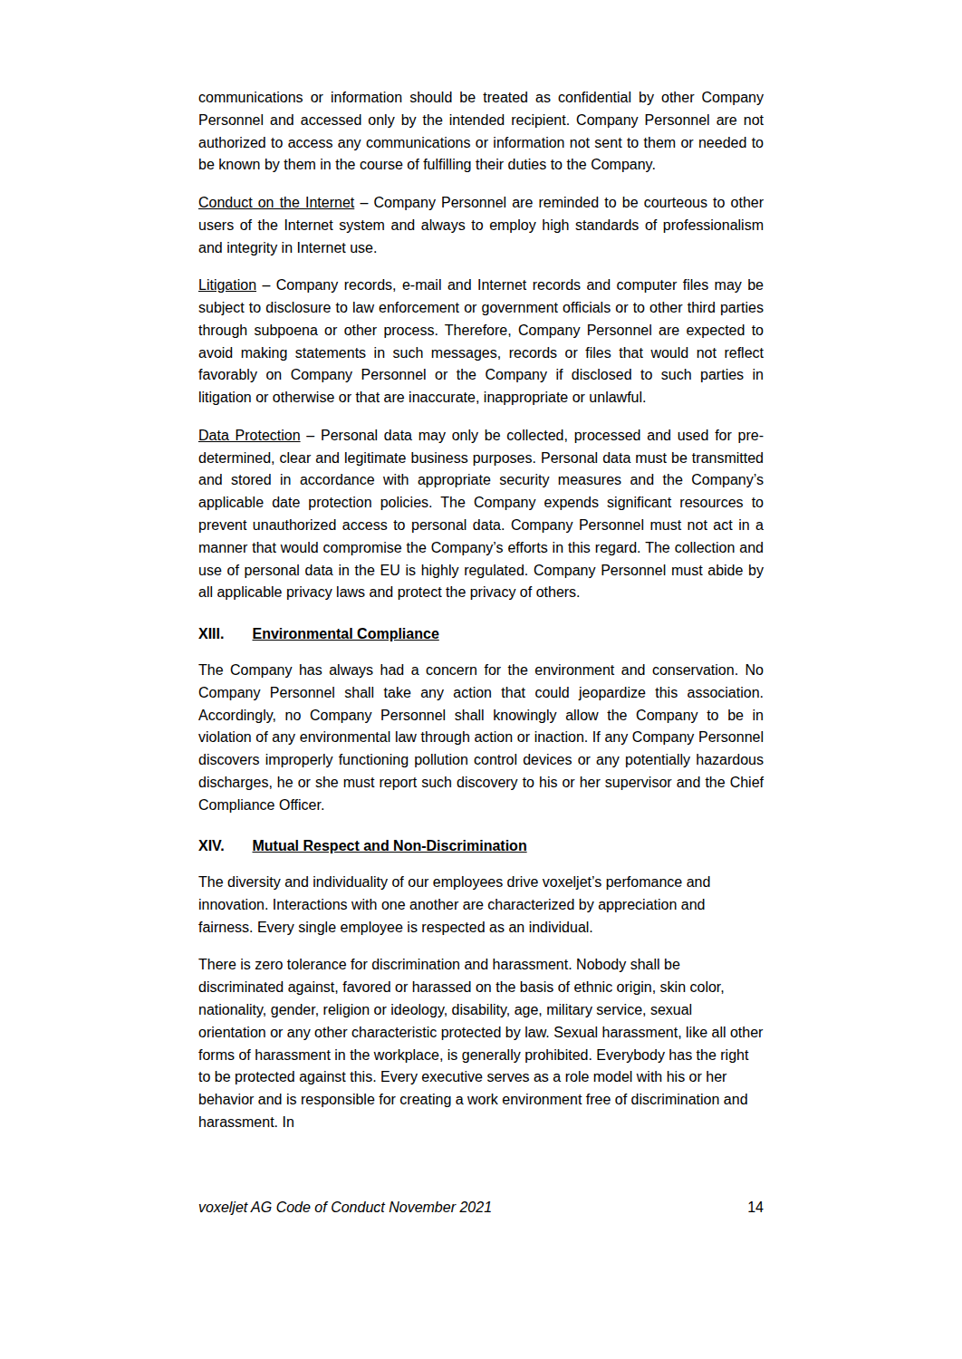communications or information should be treated as confidential by other Company Personnel and accessed only by the intended recipient. Company Personnel are not authorized to access any communications or information not sent to them or needed to be known by them in the course of fulfilling their duties to the Company.
Conduct on the Internet – Company Personnel are reminded to be courteous to other users of the Internet system and always to employ high standards of professionalism and integrity in Internet use.
Litigation – Company records, e-mail and Internet records and computer files may be subject to disclosure to law enforcement or government officials or to other third parties through subpoena or other process. Therefore, Company Personnel are expected to avoid making statements in such messages, records or files that would not reflect favorably on Company Personnel or the Company if disclosed to such parties in litigation or otherwise or that are inaccurate, inappropriate or unlawful.
Data Protection – Personal data may only be collected, processed and used for pre-determined, clear and legitimate business purposes. Personal data must be transmitted and stored in accordance with appropriate security measures and the Company’s applicable date protection policies. The Company expends significant resources to prevent unauthorized access to personal data. Company Personnel must not act in a manner that would compromise the Company’s efforts in this regard. The collection and use of personal data in the EU is highly regulated. Company Personnel must abide by all applicable privacy laws and protect the privacy of others.
XIII. Environmental Compliance
The Company has always had a concern for the environment and conservation. No Company Personnel shall take any action that could jeopardize this association. Accordingly, no Company Personnel shall knowingly allow the Company to be in violation of any environmental law through action or inaction. If any Company Personnel discovers improperly functioning pollution control devices or any potentially hazardous discharges, he or she must report such discovery to his or her supervisor and the Chief Compliance Officer.
XIV. Mutual Respect and Non-Discrimination
The diversity and individuality of our employees drive voxeljet’s perfomance and innovation. Interactions with one another are characterized by appreciation and fairness. Every single employee is respected as an individual.
There is zero tolerance for discrimination and harassment. Nobody shall be discriminated against, favored or harassed on the basis of ethnic origin, skin color, nationality, gender, religion or ideology, disability, age, military service, sexual orientation or any other characteristic protected by law. Sexual harassment, like all other forms of harassment in the workplace, is generally prohibited. Everybody has the right to be protected against this. Every executive serves as a role model with his or her behavior and is responsible for creating a work environment free of discrimination and harassment. In
voxeljet AG Code of Conduct November 2021 14